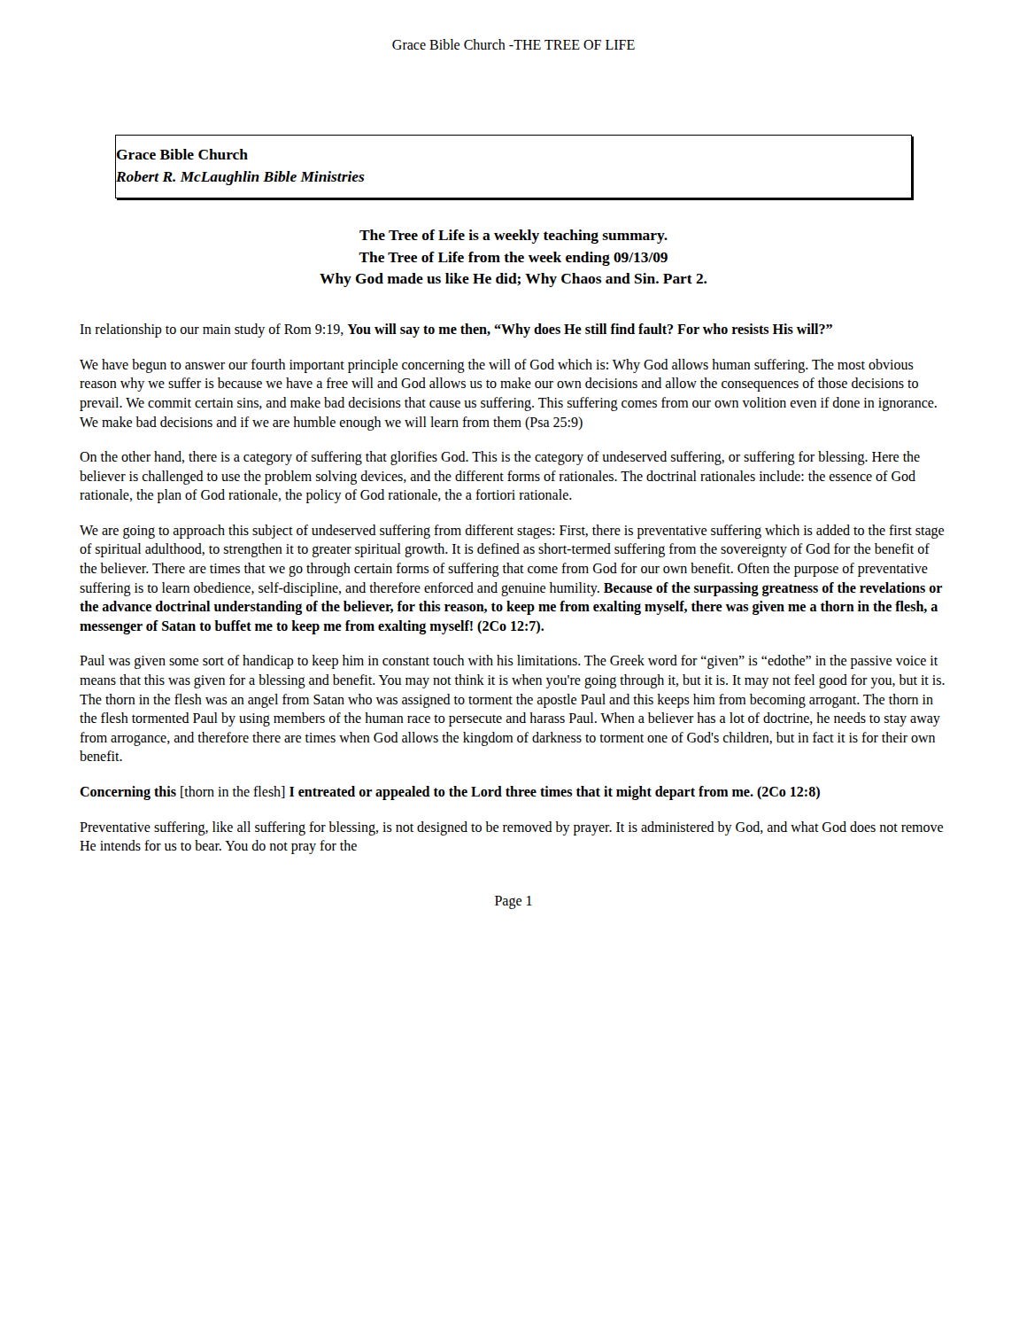Grace Bible Church -THE TREE OF LIFE
Grace Bible Church
Robert R. McLaughlin Bible Ministries
The Tree of Life is a weekly teaching summary.
The Tree of Life from the week ending 09/13/09
Why God made us like He did; Why Chaos and Sin. Part 2.
In relationship to our main study of Rom 9:19, You will say to me then, “Why does He still find fault? For who resists His will?”
We have begun to answer our fourth important principle concerning the will of God which is: Why God allows human suffering. The most obvious reason why we suffer is because we have a free will and God allows us to make our own decisions and allow the consequences of those decisions to prevail. We commit certain sins, and make bad decisions that cause us suffering. This suffering comes from our own volition even if done in ignorance. We make bad decisions and if we are humble enough we will learn from them (Psa 25:9)
On the other hand, there is a category of suffering that glorifies God. This is the category of undeserved suffering, or suffering for blessing. Here the believer is challenged to use the problem solving devices, and the different forms of rationales. The doctrinal rationales include: the essence of God rationale, the plan of God rationale, the policy of God rationale, the a fortiori rationale.
We are going to approach this subject of undeserved suffering from different stages: First, there is preventative suffering which is added to the first stage of spiritual adulthood, to strengthen it to greater spiritual growth. It is defined as short-termed suffering from the sovereignty of God for the benefit of the believer. There are times that we go through certain forms of suffering that come from God for our own benefit. Often the purpose of preventative suffering is to learn obedience, self-discipline, and therefore enforced and genuine humility. Because of the surpassing greatness of the revelations or the advance doctrinal understanding of the believer, for this reason, to keep me from exalting myself, there was given me a thorn in the flesh, a messenger of Satan to buffet me to keep me from exalting myself! (2Co 12:7).
Paul was given some sort of handicap to keep him in constant touch with his limitations. The Greek word for “given” is “edothe” in the passive voice it means that this was given for a blessing and benefit. You may not think it is when you're going through it, but it is. It may not feel good for you, but it is. The thorn in the flesh was an angel from Satan who was assigned to torment the apostle Paul and this keeps him from becoming arrogant. The thorn in the flesh tormented Paul by using members of the human race to persecute and harass Paul. When a believer has a lot of doctrine, he needs to stay away from arrogance, and therefore there are times when God allows the kingdom of darkness to torment one of God's children, but in fact it is for their own benefit.
Concerning this [thorn in the flesh] I entreated or appealed to the Lord three times that it might depart from me. (2Co 12:8)
Preventative suffering, like all suffering for blessing, is not designed to be removed by prayer. It is administered by God, and what God does not remove He intends for us to bear. You do not pray for the
Page 1